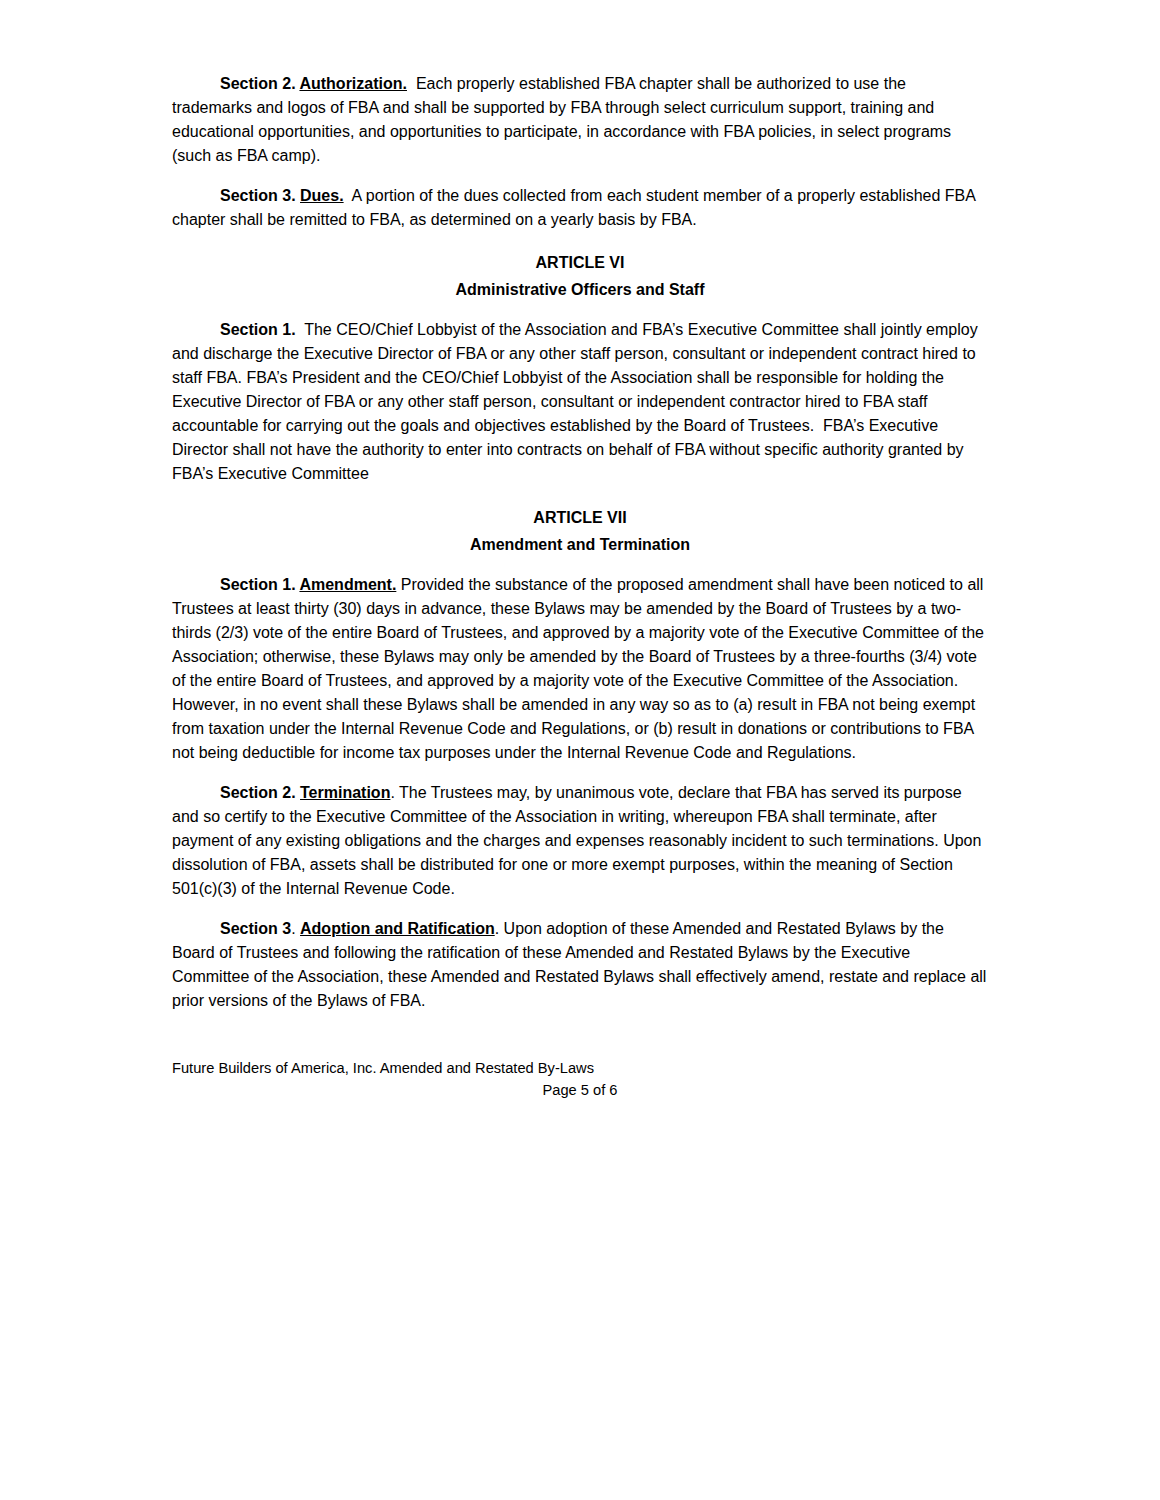Section 2. Authorization. Each properly established FBA chapter shall be authorized to use the trademarks and logos of FBA and shall be supported by FBA through select curriculum support, training and educational opportunities, and opportunities to participate, in accordance with FBA policies, in select programs (such as FBA camp).
Section 3. Dues. A portion of the dues collected from each student member of a properly established FBA chapter shall be remitted to FBA, as determined on a yearly basis by FBA.
ARTICLE VI
Administrative Officers and Staff
Section 1. The CEO/Chief Lobbyist of the Association and FBA’s Executive Committee shall jointly employ and discharge the Executive Director of FBA or any other staff person, consultant or independent contract hired to staff FBA. FBA’s President and the CEO/Chief Lobbyist of the Association shall be responsible for holding the Executive Director of FBA or any other staff person, consultant or independent contractor hired to FBA staff accountable for carrying out the goals and objectives established by the Board of Trustees. FBA’s Executive Director shall not have the authority to enter into contracts on behalf of FBA without specific authority granted by FBA’s Executive Committee
ARTICLE VII
Amendment and Termination
Section 1. Amendment. Provided the substance of the proposed amendment shall have been noticed to all Trustees at least thirty (30) days in advance, these Bylaws may be amended by the Board of Trustees by a two-thirds (2/3) vote of the entire Board of Trustees, and approved by a majority vote of the Executive Committee of the Association; otherwise, these Bylaws may only be amended by the Board of Trustees by a three-fourths (3/4) vote of the entire Board of Trustees, and approved by a majority vote of the Executive Committee of the Association. However, in no event shall these Bylaws shall be amended in any way so as to (a) result in FBA not being exempt from taxation under the Internal Revenue Code and Regulations, or (b) result in donations or contributions to FBA not being deductible for income tax purposes under the Internal Revenue Code and Regulations.
Section 2. Termination. The Trustees may, by unanimous vote, declare that FBA has served its purpose and so certify to the Executive Committee of the Association in writing, whereupon FBA shall terminate, after payment of any existing obligations and the charges and expenses reasonably incident to such terminations. Upon dissolution of FBA, assets shall be distributed for one or more exempt purposes, within the meaning of Section 501(c)(3) of the Internal Revenue Code.
Section 3. Adoption and Ratification. Upon adoption of these Amended and Restated Bylaws by the Board of Trustees and following the ratification of these Amended and Restated Bylaws by the Executive Committee of the Association, these Amended and Restated Bylaws shall effectively amend, restate and replace all prior versions of the Bylaws of FBA.
Future Builders of America, Inc. Amended and Restated By-Laws
Page 5 of 6